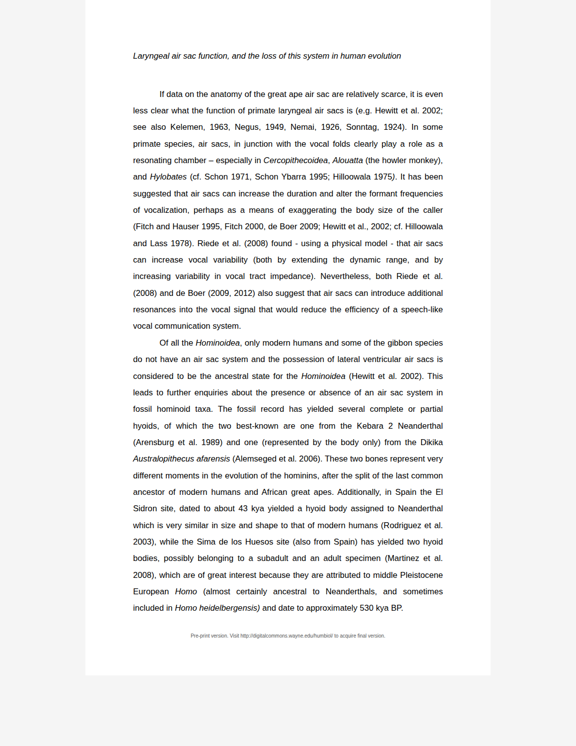Laryngeal air sac function, and the loss of this system in human evolution
If data on the anatomy of the great ape air sac are relatively scarce, it is even less clear what the function of primate laryngeal air sacs is (e.g. Hewitt et al. 2002; see also Kelemen, 1963, Negus, 1949, Nemai, 1926, Sonntag, 1924). In some primate species, air sacs, in junction with the vocal folds clearly play a role as a resonating chamber – especially in Cercopithecoidea, Alouatta (the howler monkey), and Hylobates (cf. Schon 1971, Schon Ybarra 1995; Hilloowala 1975). It has been suggested that air sacs can increase the duration and alter the formant frequencies of vocalization, perhaps as a means of exaggerating the body size of the caller (Fitch and Hauser 1995, Fitch 2000, de Boer 2009; Hewitt et al., 2002; cf. Hilloowala and Lass 1978). Riede et al. (2008) found - using a physical model - that air sacs can increase vocal variability (both by extending the dynamic range, and by increasing variability in vocal tract impedance). Nevertheless, both Riede et al. (2008) and de Boer (2009, 2012) also suggest that air sacs can introduce additional resonances into the vocal signal that would reduce the efficiency of a speech-like vocal communication system.
Of all the Hominoidea, only modern humans and some of the gibbon species do not have an air sac system and the possession of lateral ventricular air sacs is considered to be the ancestral state for the Hominoidea (Hewitt et al. 2002). This leads to further enquiries about the presence or absence of an air sac system in fossil hominoid taxa. The fossil record has yielded several complete or partial hyoids, of which the two best-known are one from the Kebara 2 Neanderthal (Arensburg et al. 1989) and one (represented by the body only) from the Dikika Australopithecus afarensis (Alemseged et al. 2006). These two bones represent very different moments in the evolution of the hominins, after the split of the last common ancestor of modern humans and African great apes. Additionally, in Spain the El Sidron site, dated to about 43 kya yielded a hyoid body assigned to Neanderthal which is very similar in size and shape to that of modern humans (Rodriguez et al. 2003), while the Sima de los Huesos site (also from Spain) has yielded two hyoid bodies, possibly belonging to a subadult and an adult specimen (Martinez et al. 2008), which are of great interest because they are attributed to middle Pleistocene European Homo (almost certainly ancestral to Neanderthals, and sometimes included in Homo heidelbergensis) and date to approximately 530 kya BP.
Pre-print version. Visit http://digitalcommons.wayne.edu/humbiol/ to acquire final version.